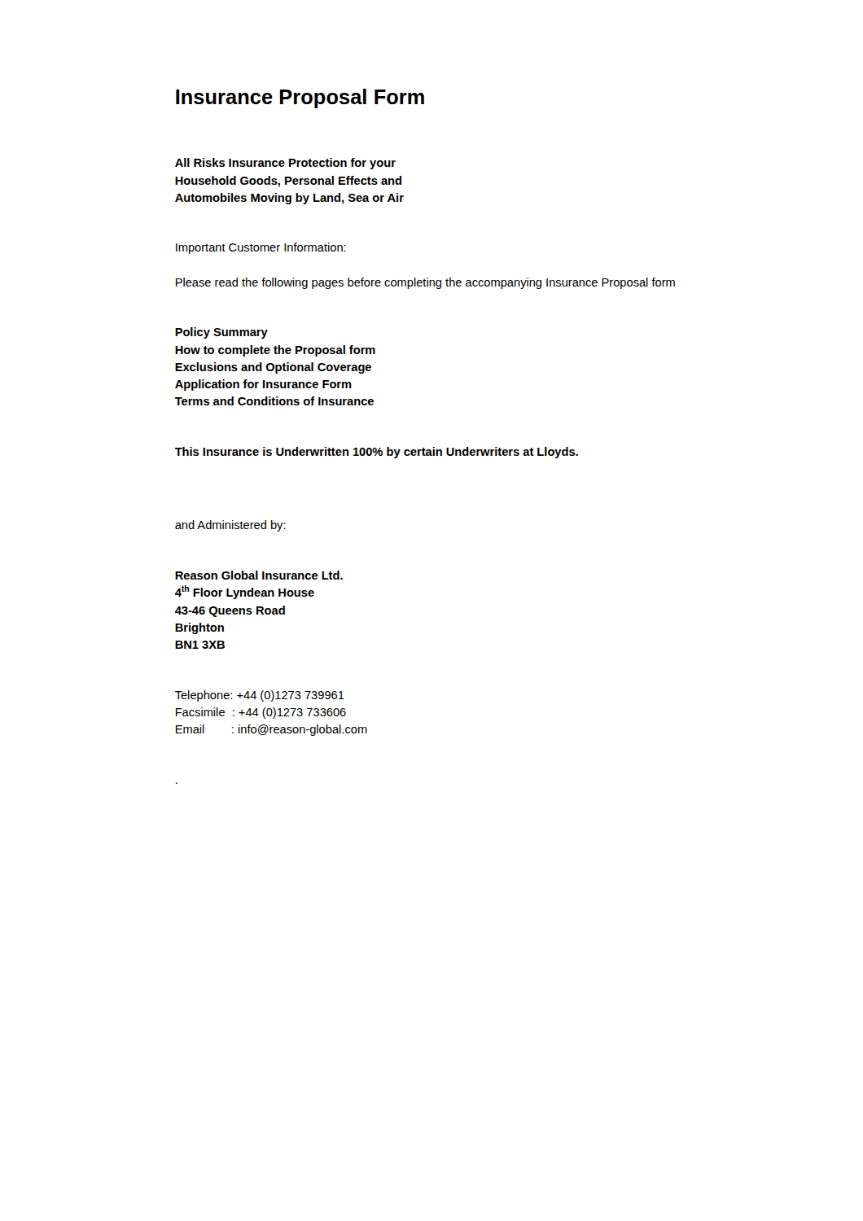Insurance Proposal Form
All Risks Insurance Protection for your
Household Goods, Personal Effects and
Automobiles Moving by Land, Sea or Air
Important Customer Information:
Please read the following pages before completing the accompanying Insurance Proposal form
Policy Summary
How to complete the Proposal form
Exclusions and Optional Coverage
Application for Insurance Form
Terms and Conditions of Insurance
This Insurance is Underwritten 100% by certain Underwriters at Lloyds.
and Administered by:
Reason Global Insurance Ltd.
4th Floor Lyndean House
43-46 Queens Road
Brighton
BN1 3XB
Telephone: +44 (0)1273 739961
Facsimile : +44 (0)1273 733606
Email : info@reason-global.com
.